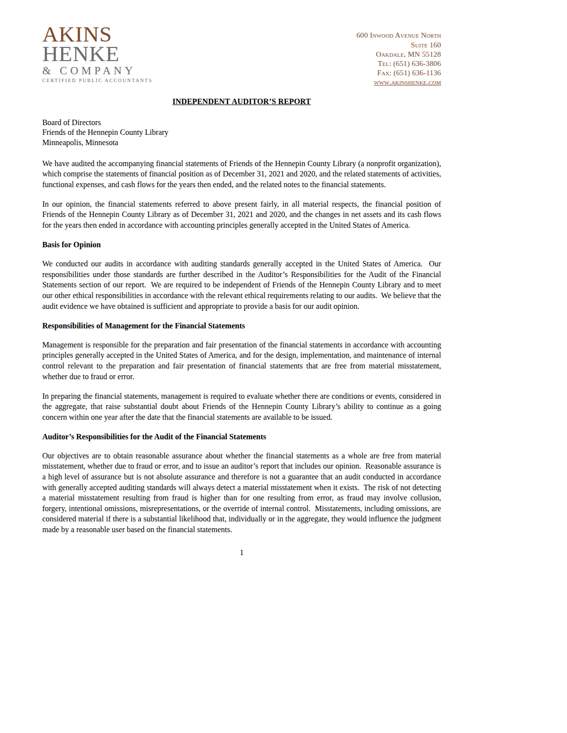AKINS
HENKE
& COMPANY
CERTIFIED PUBLIC ACCOUNTANTS
600 Inwood Avenue North
Suite 160
Oakdale, MN 55128
Tel: (651) 636-3806
Fax: (651) 636-1136
www.akinshenke.com
INDEPENDENT AUDITOR’S REPORT
Board of Directors
Friends of the Hennepin County Library
Minneapolis, Minnesota
We have audited the accompanying financial statements of Friends of the Hennepin County Library (a nonprofit organization), which comprise the statements of financial position as of December 31, 2021 and 2020, and the related statements of activities, functional expenses, and cash flows for the years then ended, and the related notes to the financial statements.
In our opinion, the financial statements referred to above present fairly, in all material respects, the financial position of Friends of the Hennepin County Library as of December 31, 2021 and 2020, and the changes in net assets and its cash flows for the years then ended in accordance with accounting principles generally accepted in the United States of America.
Basis for Opinion
We conducted our audits in accordance with auditing standards generally accepted in the United States of America. Our responsibilities under those standards are further described in the Auditor’s Responsibilities for the Audit of the Financial Statements section of our report. We are required to be independent of Friends of the Hennepin County Library and to meet our other ethical responsibilities in accordance with the relevant ethical requirements relating to our audits. We believe that the audit evidence we have obtained is sufficient and appropriate to provide a basis for our audit opinion.
Responsibilities of Management for the Financial Statements
Management is responsible for the preparation and fair presentation of the financial statements in accordance with accounting principles generally accepted in the United States of America, and for the design, implementation, and maintenance of internal control relevant to the preparation and fair presentation of financial statements that are free from material misstatement, whether due to fraud or error.
In preparing the financial statements, management is required to evaluate whether there are conditions or events, considered in the aggregate, that raise substantial doubt about Friends of the Hennepin County Library’s ability to continue as a going concern within one year after the date that the financial statements are available to be issued.
Auditor’s Responsibilities for the Audit of the Financial Statements
Our objectives are to obtain reasonable assurance about whether the financial statements as a whole are free from material misstatement, whether due to fraud or error, and to issue an auditor’s report that includes our opinion. Reasonable assurance is a high level of assurance but is not absolute assurance and therefore is not a guarantee that an audit conducted in accordance with generally accepted auditing standards will always detect a material misstatement when it exists. The risk of not detecting a material misstatement resulting from fraud is higher than for one resulting from error, as fraud may involve collusion, forgery, intentional omissions, misrepresentations, or the override of internal control. Misstatements, including omissions, are considered material if there is a substantial likelihood that, individually or in the aggregate, they would influence the judgment made by a reasonable user based on the financial statements.
1